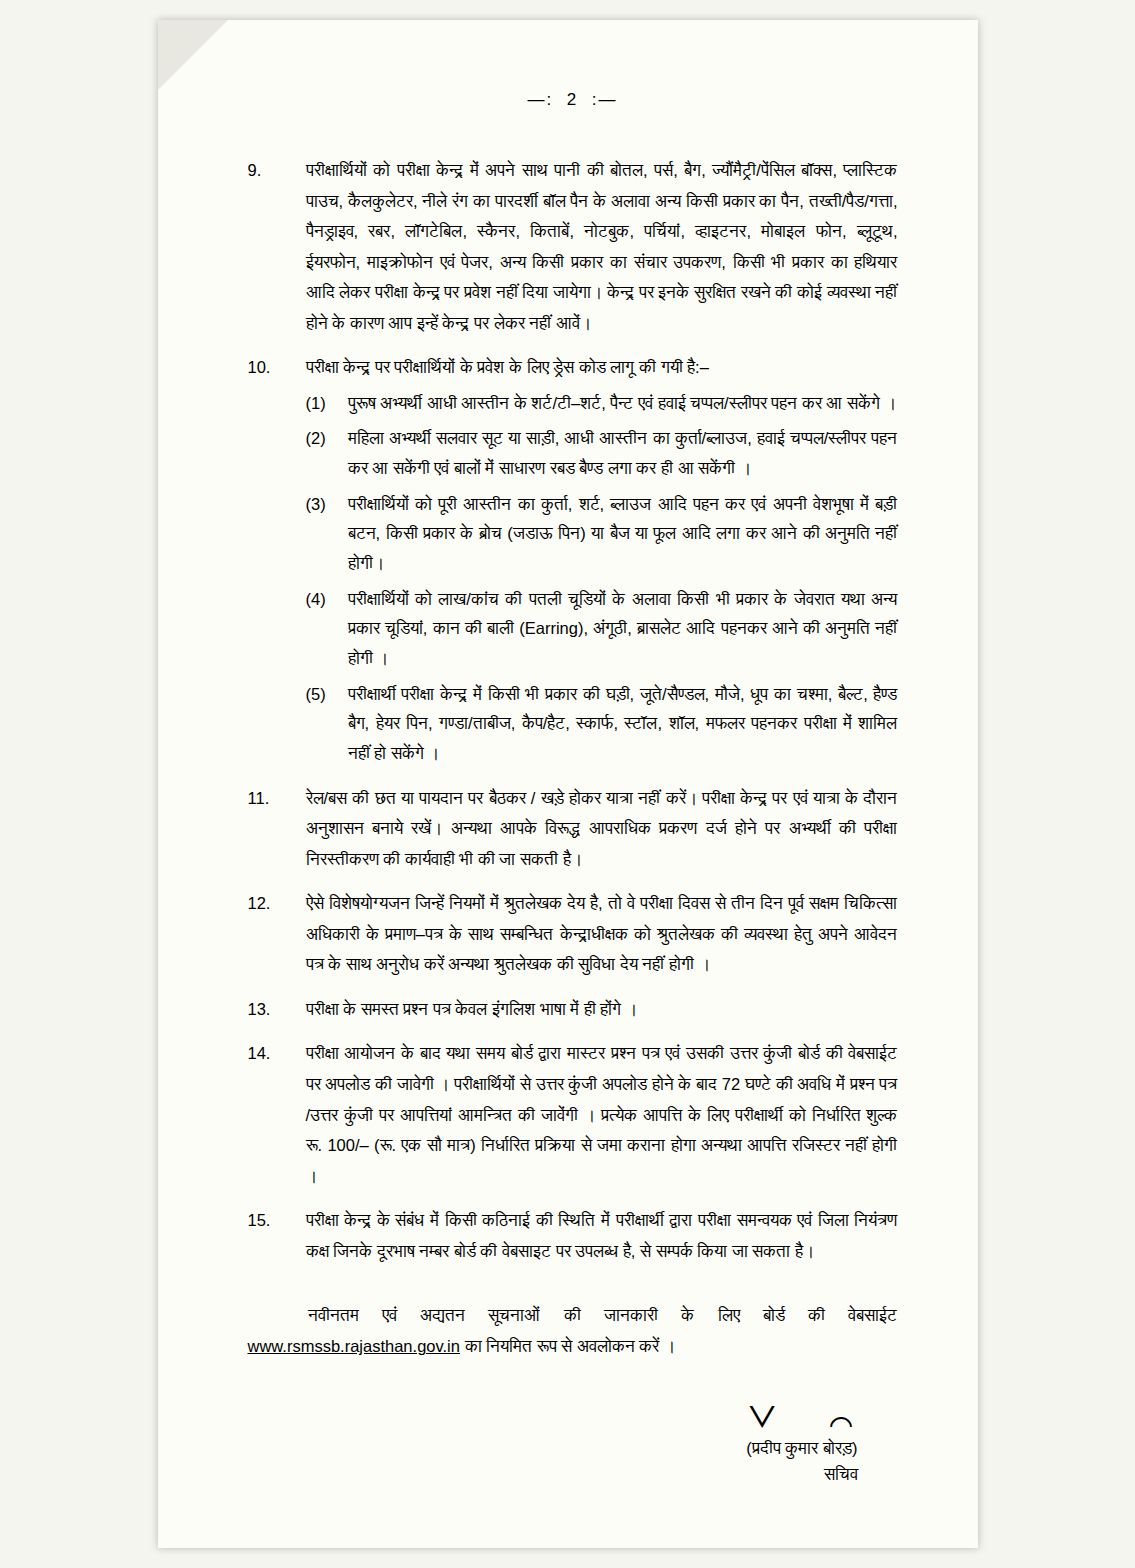—: 2 :—
परीक्षार्थियों को परीक्षा केन्द्र में अपने साथ पानी की बोतल, पर्स, बैग, ज्यौंमैट्री/पेंसिल बॉक्स, प्लास्टिक पाउच, कैलकुलेटर, नीले रंग का पारदर्शी बॉल पैन के अलावा अन्य किसी प्रकार का पैन, तख्ती/पैड/गत्ता, पैनड्राइव, रबर, लॉगटेबिल, स्कैनर, किताबें, नोटबुक, पर्चियां, व्हाइटनर, मोबाइल फोन, ब्लूटूथ, ईयरफोन, माइक्रोफोन एवं पेजर, अन्य किसी प्रकार का संचार उपकरण, किसी भी प्रकार का हथियार आदि लेकर परीक्षा केन्द्र पर प्रवेश नहीं दिया जायेगा। केन्द्र पर इनके सुरक्षित रखने की कोई व्यवस्था नहीं होने के कारण आप इन्हें केन्द्र पर लेकर नहीं आवें।
परीक्षा केन्द्र पर परीक्षार्थियों के प्रवेश के लिए ड्रेस कोड लागू की गयी है:–
पुरूष अभ्यर्थी आधी आस्तीन के शर्ट/टी–शर्ट, पैन्ट एवं हवाई चप्पल/स्लीपर पहन कर आ सकेंगे ।
महिला अभ्यर्थी सलवार सूट या साड़ी, आधी आस्तीन का कुर्ता/ब्लाउज, हवाई चप्पल/स्लीपर पहन कर आ सकेंगी एवं बालों में साधारण रबड बैण्ड लगा कर ही आ सकेंगी ।
परीक्षार्थियों को पूरी आस्तीन का कुर्ता, शर्ट, ब्लाउज आदि पहन कर एवं अपनी वेशभूषा में बड़ी बटन, किसी प्रकार के ब्रोच (जडाऊ पिन) या बैज या फूल आदि लगा कर आने की अनुमति नहीं होगी।
परीक्षार्थियों को लाख/कांच की पतली चूडियों के अलावा किसी भी प्रकार के जेवरात यथा अन्य प्रकार चूडियां, कान की बाली (Earring), अंगूठी, ब्रासलेट आदि पहनकर आने की अनुमति नहीं होगी ।
परीक्षार्थी परीक्षा केन्द्र में किसी भी प्रकार की घड़ी, जूते/सैण्डल, मौजे, धूप का चश्मा, बैल्ट, हैण्ड बैग, हेयर पिन, गण्डा/ताबीज, कैप/हैट, स्कार्फ, स्टॉल, शॉल, मफलर पहनकर परीक्षा में शामिल नहीं हो सकेंगे ।
रेल/बस की छत या पायदान पर बैठकर / खड़े होकर यात्रा नहीं करें। परीक्षा केन्द्र पर एवं यात्रा के दौरान अनुशासन बनाये रखें। अन्यथा आपके विरूद्ध आपराधिक प्रकरण दर्ज होने पर अभ्यर्थी की परीक्षा निरस्तीकरण की कार्यवाही भी की जा सकती है।
ऐसे विशेषयोग्यजन जिन्हें नियमों में श्रुतलेखक देय है, तो वे परीक्षा दिवस से तीन दिन पूर्व सक्षम चिकित्सा अधिकारी के प्रमाण–पत्र के साथ सम्बन्धित केन्द्राधीक्षक को श्रुतलेखक की व्यवस्था हेतु अपने आवेदन पत्र के साथ अनुरोध करें अन्यथा श्रुतलेखक की सुविधा देय नहीं होगी ।
परीक्षा के समस्त प्रश्न पत्र केवल इंगलिश भाषा में ही होंगे ।
परीक्षा आयोजन के बाद यथा समय बोर्ड द्वारा मास्टर प्रश्न पत्र एवं उसकी उत्तर कुंजी बोर्ड की वेबसाईट पर अपलोड की जावेगी । परीक्षार्थियों से उत्तर कुंजी अपलोड होने के बाद 72 घण्टे की अवधि में प्रश्न पत्र /उत्तर कुंजी पर आपत्तियां आमन्त्रित की जावेंगी । प्रत्येक आपत्ति के लिए परीक्षार्थी को निर्धारित शुल्क रू. 100/– (रू. एक सौ मात्र) निर्धारित प्रक्रिया से जमा कराना होगा अन्यथा आपत्ति रजिस्टर नहीं होगी ।
परीक्षा केन्द्र के संबंध में किसी कठिनाई की स्थिति में परीक्षार्थी द्वारा परीक्षा समन्वयक एवं जिला नियंत्रण कक्ष जिनके दूरभाष नम्बर बोर्ड की वेबसाइट पर उपलब्ध है, से सम्पर्क किया जा सकता है।
नवीनतम एवं अद्यतन सूचनाओं की जानकारी के लिए बोर्ड की वेबसाईट www.rsmssb.rajasthan.gov.in का नियमित रूप से अवलोकन करें ।
ᐯ ⌒
(प्रदीप कुमार बोरड़)
सचिव